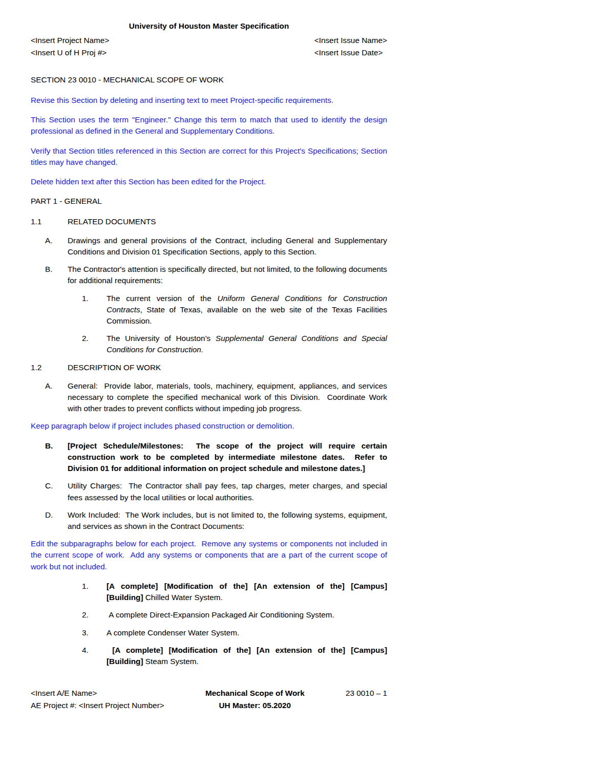University of Houston Master Specification
<Insert Project Name>
<Insert U of H Proj #>
<Insert Issue Name>
<Insert Issue Date>
SECTION 23 0010 - MECHANICAL SCOPE OF WORK
Revise this Section by deleting and inserting text to meet Project-specific requirements.
This Section uses the term "Engineer." Change this term to match that used to identify the design professional as defined in the General and Supplementary Conditions.
Verify that Section titles referenced in this Section are correct for this Project's Specifications; Section titles may have changed.
Delete hidden text after this Section has been edited for the Project.
PART 1 - GENERAL
1.1
RELATED DOCUMENTS
A.
Drawings and general provisions of the Contract, including General and Supplementary Conditions and Division 01 Specification Sections, apply to this Section.
B.
The Contractor's attention is specifically directed, but not limited, to the following documents for additional requirements:
1.
The current version of the Uniform General Conditions for Construction Contracts, State of Texas, available on the web site of the Texas Facilities Commission.
2.
The University of Houston’s Supplemental General Conditions and Special Conditions for Construction.
1.2
DESCRIPTION OF WORK
A.
General: Provide labor, materials, tools, machinery, equipment, appliances, and services necessary to complete the specified mechanical work of this Division. Coordinate Work with other trades to prevent conflicts without impeding job progress.
Keep paragraph below if project includes phased construction or demolition.
B.
[Project Schedule/Milestones: The scope of the project will require certain construction work to be completed by intermediate milestone dates. Refer to Division 01 for additional information on project schedule and milestone dates.]
C.
Utility Charges: The Contractor shall pay fees, tap charges, meter charges, and special fees assessed by the local utilities or local authorities.
D.
Work Included: The Work includes, but is not limited to, the following systems, equipment, and services as shown in the Contract Documents:
Edit the subparagraphs below for each project. Remove any systems or components not included in the current scope of work. Add any systems or components that are a part of the current scope of work but not included.
1.
[A complete] [Modification of the] [An extension of the] [Campus] [Building] Chilled Water System.
2.
A complete Direct-Expansion Packaged Air Conditioning System.
3.
A complete Condenser Water System.
4.
[A complete] [Modification of the] [An extension of the] [Campus] [Building] Steam System.
<Insert A/E Name>
AE Project #: <Insert Project Number>
Mechanical Scope of Work
UH Master: 05.2020
23 0010 – 1